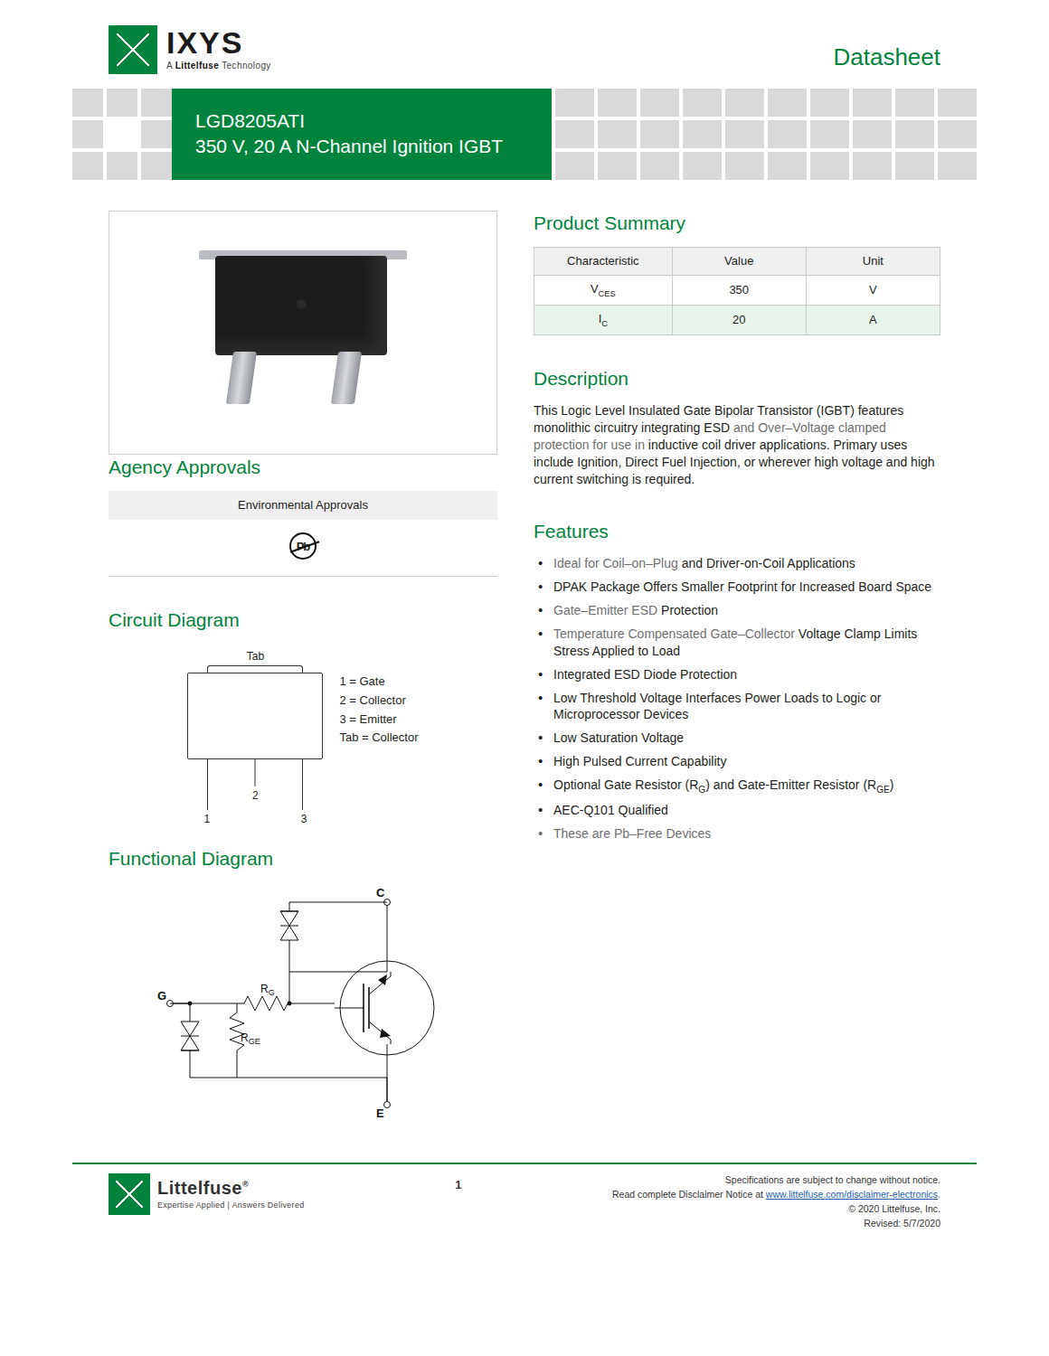IXYS
A Littelfuse Technology
Datasheet
LGD8205ATI 350 V, 20 A N-Channel Ignition IGBT
Agency Approvals
Environmental Approvals
Pb
Circuit Diagram
Tab
1 2 3
1 = Gate
2 = Collector
3 = Emitter
Tab = Collector
Functional Diagram
C E G RG RGE
Product Summary
| Characteristic | Value | Unit |
| --- | --- | --- |
| V CES | 350 | V |
| I C | 20 | A |
Description
This Logic Level Insulated Gate Bipolar Transistor (IGBT) features monolithic circuitry integrating ESD and Over–Voltage clamped protection for use in inductive coil driver applications. Primary uses include Ignition, Direct Fuel Injection, or wherever high voltage and high current switching is required.
Features
Ideal for Coil–on–Plug and Driver-on-Coil Applications
DPAK Package Offers Smaller Footprint for Increased Board Space
Gate–Emitter ESD Protection
Temperature Compensated Gate–Collector Voltage Clamp Limits Stress Applied to Load
Integrated ESD Diode Protection
Low Threshold Voltage Interfaces Power Loads to Logic or Microprocessor Devices
Low Saturation Voltage
High Pulsed Current Capability
Optional Gate Resistor (RG) and Gate-Emitter Resistor (RGE)
AEC-Q101 Qualified
These are Pb–Free Devices
Littelfuse®
Expertise Applied | Answers Delivered
1
Specifications are subject to change without notice.
Read complete Disclaimer Notice at www.littelfuse.com/disclaimer-electronics.
© 2020 Littelfuse, Inc.
Revised: 5/7/2020